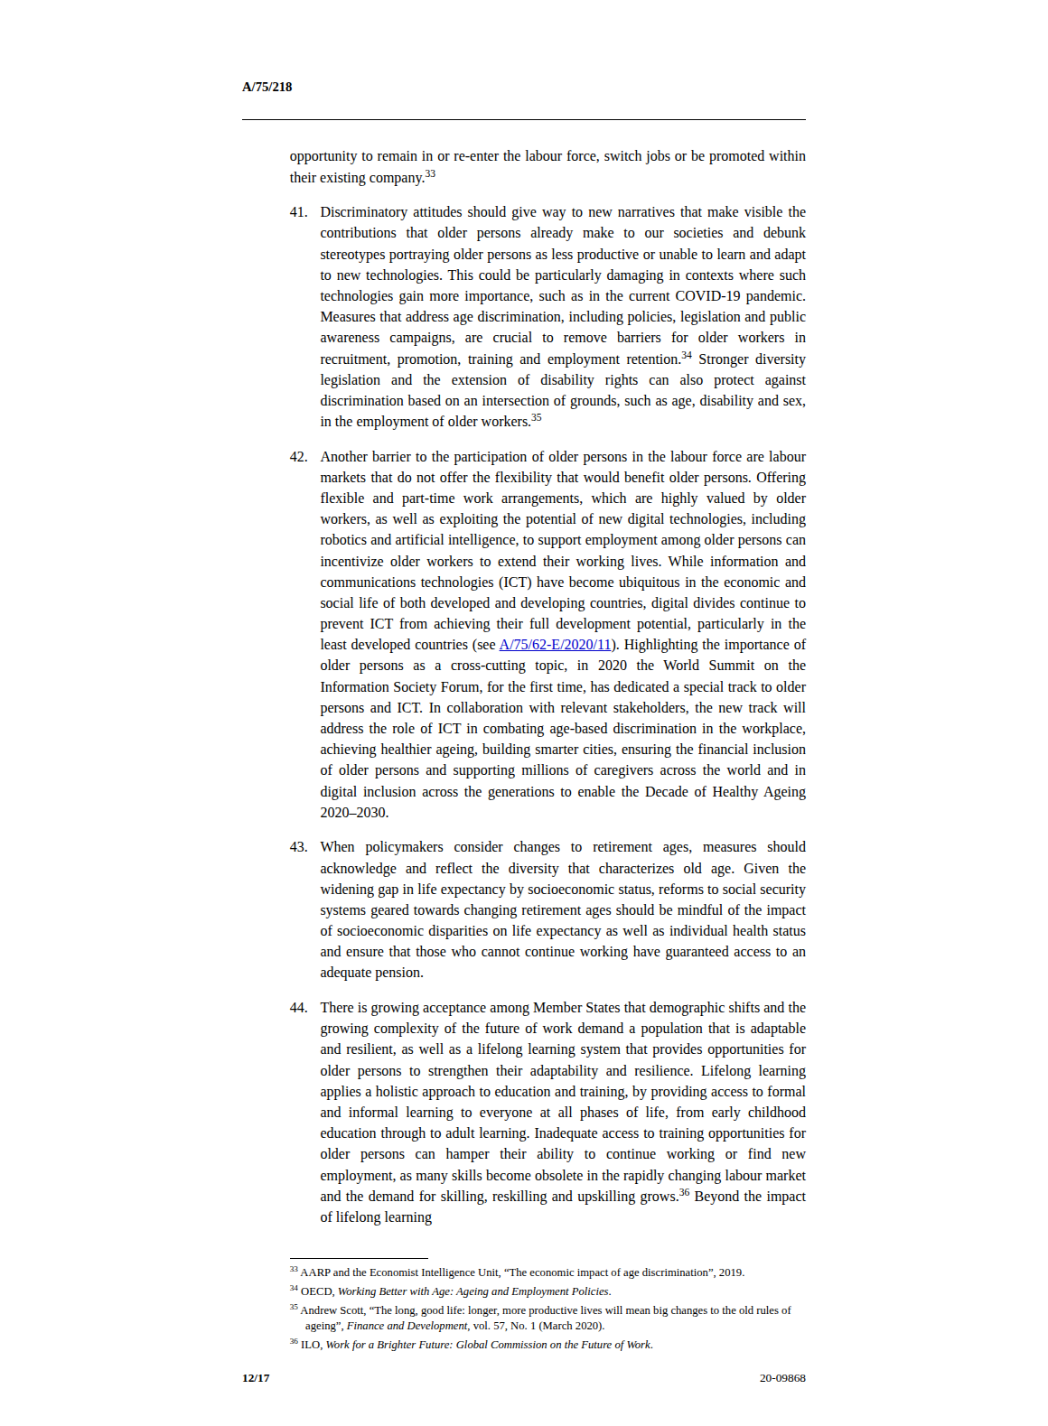A/75/218
opportunity to remain in or re-enter the labour force, switch jobs or be promoted within their existing company.33
41. Discriminatory attitudes should give way to new narratives that make visible the contributions that older persons already make to our societies and debunk stereotypes portraying older persons as less productive or unable to learn and adapt to new technologies. This could be particularly damaging in contexts where such technologies gain more importance, such as in the current COVID-19 pandemic. Measures that address age discrimination, including policies, legislation and public awareness campaigns, are crucial to remove barriers for older workers in recruitment, promotion, training and employment retention.34 Stronger diversity legislation and the extension of disability rights can also protect against discrimination based on an intersection of grounds, such as age, disability and sex, in the employment of older workers.35
42. Another barrier to the participation of older persons in the labour force are labour markets that do not offer the flexibility that would benefit older persons. Offering flexible and part-time work arrangements, which are highly valued by older workers, as well as exploiting the potential of new digital technologies, including robotics and artificial intelligence, to support employment among older persons can incentivize older workers to extend their working lives. While information and communications technologies (ICT) have become ubiquitous in the economic and social life of both developed and developing countries, digital divides continue to prevent ICT from achieving their full development potential, particularly in the least developed countries (see A/75/62-E/2020/11). Highlighting the importance of older persons as a cross-cutting topic, in 2020 the World Summit on the Information Society Forum, for the first time, has dedicated a special track to older persons and ICT. In collaboration with relevant stakeholders, the new track will address the role of ICT in combating age-based discrimination in the workplace, achieving healthier ageing, building smarter cities, ensuring the financial inclusion of older persons and supporting millions of caregivers across the world and in digital inclusion across the generations to enable the Decade of Healthy Ageing 2020–2030.
43. When policymakers consider changes to retirement ages, measures should acknowledge and reflect the diversity that characterizes old age. Given the widening gap in life expectancy by socioeconomic status, reforms to social security systems geared towards changing retirement ages should be mindful of the impact of socioeconomic disparities on life expectancy as well as individual health status and ensure that those who cannot continue working have guaranteed access to an adequate pension.
44. There is growing acceptance among Member States that demographic shifts and the growing complexity of the future of work demand a population that is adaptable and resilient, as well as a lifelong learning system that provides opportunities for older persons to strengthen their adaptability and resilience. Lifelong learning applies a holistic approach to education and training, by providing access to formal and informal learning to everyone at all phases of life, from early childhood education through to adult learning. Inadequate access to training opportunities for older persons can hamper their ability to continue working or find new employment, as many skills become obsolete in the rapidly changing labour market and the demand for skilling, reskilling and upskilling grows.36 Beyond the impact of lifelong learning
33 AARP and the Economist Intelligence Unit, “The economic impact of age discrimination”, 2019.
34 OECD, Working Better with Age: Ageing and Employment Policies.
35 Andrew Scott, “The long, good life: longer, more productive lives will mean big changes to the old rules of ageing”, Finance and Development, vol. 57, No. 1 (March 2020).
36 ILO, Work for a Brighter Future: Global Commission on the Future of Work.
12/17 20-09868